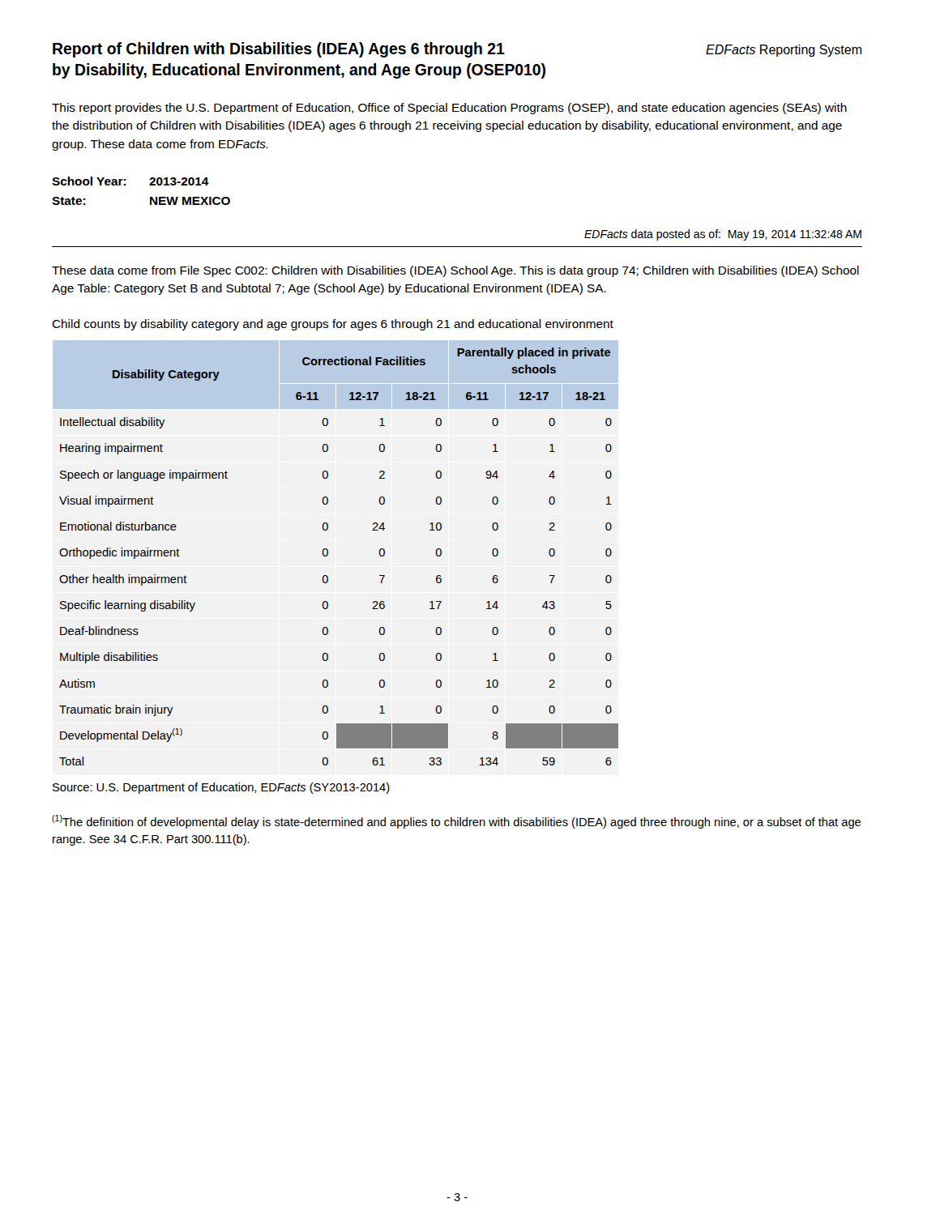Report of Children with Disabilities (IDEA) Ages 6 through 21
by Disability, Educational Environment, and Age Group (OSEP010)
EDFacts Reporting System
This report provides the U.S. Department of Education, Office of Special Education Programs (OSEP), and state education agencies (SEAs) with the distribution of Children with Disabilities (IDEA) ages 6 through 21 receiving special education by disability, educational environment, and age group. These data come from EDFacts.
| School Year: | 2013-2014 |
| State: | NEW MEXICO |
EDFacts data posted as of: May 19, 2014 11:32:48 AM
These data come from File Spec C002: Children with Disabilities (IDEA) School Age. This is data group 74; Children with Disabilities (IDEA) School Age Table: Category Set B and Subtotal 7; Age (School Age) by Educational Environment (IDEA) SA.
Child counts by disability category and age groups for ages 6 through 21 and educational environment
| Disability Category | Correctional Facilities | Parentally placed in private schools |
| --- | --- | --- |
| 6-11 | 12-17 | 18-21 | 6-11 | 12-17 | 18-21 |
| Intellectual disability | 0 | 1 | 0 | 0 | 0 | 0 |
| Hearing impairment | 0 | 0 | 0 | 1 | 1 | 0 |
| Speech or language impairment | 0 | 2 | 0 | 94 | 4 | 0 |
| Visual impairment | 0 | 0 | 0 | 0 | 0 | 1 |
| Emotional disturbance | 0 | 24 | 10 | 0 | 2 | 0 |
| Orthopedic impairment | 0 | 0 | 0 | 0 | 0 | 0 |
| Other health impairment | 0 | 7 | 6 | 6 | 7 | 0 |
| Specific learning disability | 0 | 26 | 17 | 14 | 43 | 5 |
| Deaf-blindness | 0 | 0 | 0 | 0 | 0 | 0 |
| Multiple disabilities | 0 | 0 | 0 | 1 | 0 | 0 |
| Autism | 0 | 0 | 0 | 10 | 2 | 0 |
| Traumatic brain injury | 0 | 1 | 0 | 0 | 0 | 0 |
| Developmental Delay (1) | 0 | | | 8 | | |
| Total | 0 | 61 | 33 | 134 | 59 | 6 |
Source: U.S. Department of Education, EDFacts (SY2013-2014)
(1)The definition of developmental delay is state-determined and applies to children with disabilities (IDEA) aged three through nine, or a subset of that age range. See 34 C.F.R. Part 300.111(b).
- 3 -